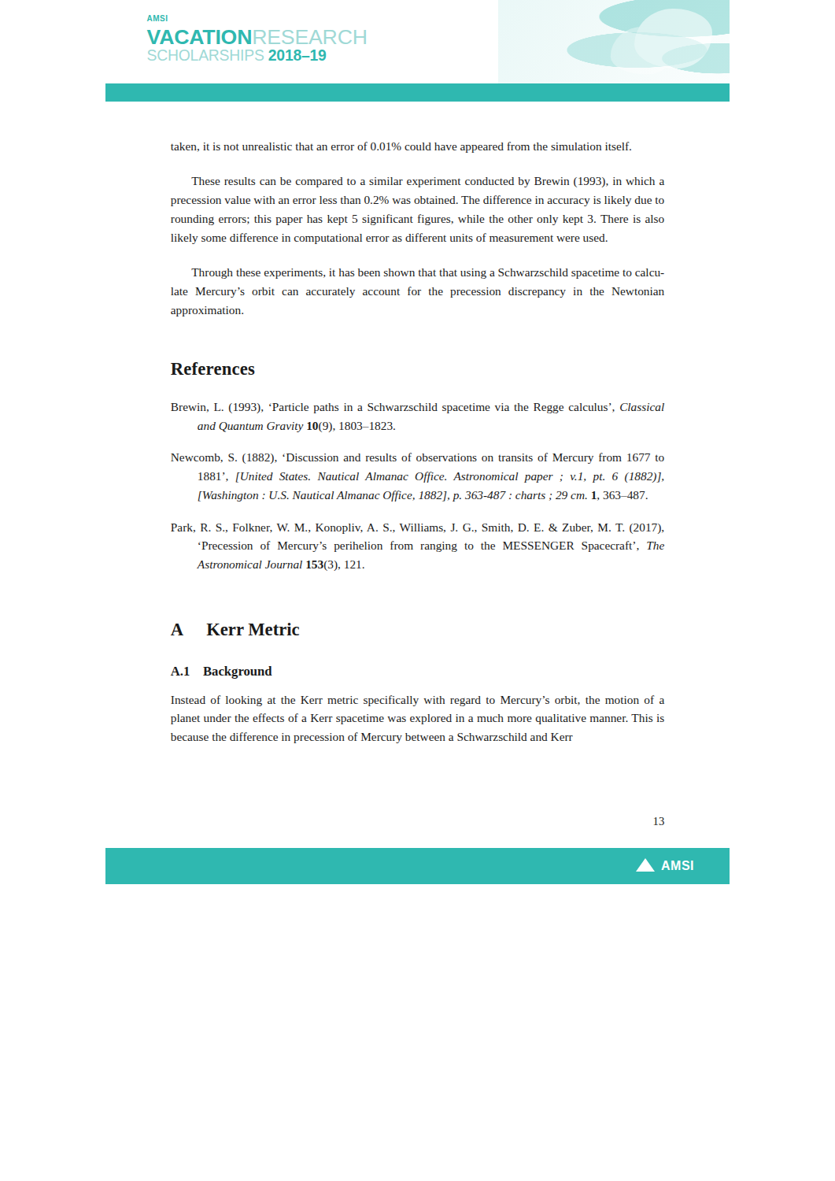AMSI
VACATIONRESEARCH
SCHOLARSHIPS 2018–19
taken, it is not unrealistic that an error of 0.01% could have appeared from the simulation itself.
These results can be compared to a similar experiment conducted by Brewin (1993), in which a precession value with an error less than 0.2% was obtained. The difference in accuracy is likely due to rounding errors; this paper has kept 5 significant figures, while the other only kept 3. There is also likely some difference in computational error as different units of measurement were used.
Through these experiments, it has been shown that that using a Schwarzschild spacetime to calculate Mercury’s orbit can accurately account for the precession discrepancy in the Newtonian approximation.
References
Brewin, L. (1993), ‘Particle paths in a Schwarzschild spacetime via the Regge calculus’, Classical and Quantum Gravity 10(9), 1803–1823.
Newcomb, S. (1882), ‘Discussion and results of observations on transits of Mercury from 1677 to 1881’, [United States. Nautical Almanac Office. Astronomical paper ; v.1, pt. 6 (1882)], [Washington : U.S. Nautical Almanac Office, 1882], p. 363-487 : charts ; 29 cm. 1, 363–487.
Park, R. S., Folkner, W. M., Konopliv, A. S., Williams, J. G., Smith, D. E. & Zuber, M. T. (2017), ‘Precession of Mercury’s perihelion from ranging to the MESSENGER Spacecraft’, The Astronomical Journal 153(3), 121.
AKerr Metric
A.1 Background
Instead of looking at the Kerr metric specifically with regard to Mercury’s orbit, the motion of a planet under the effects of a Kerr spacetime was explored in a much more qualitative manner. This is because the difference in precession of Mercury between a Schwarzschild and Kerr
13
AMSI